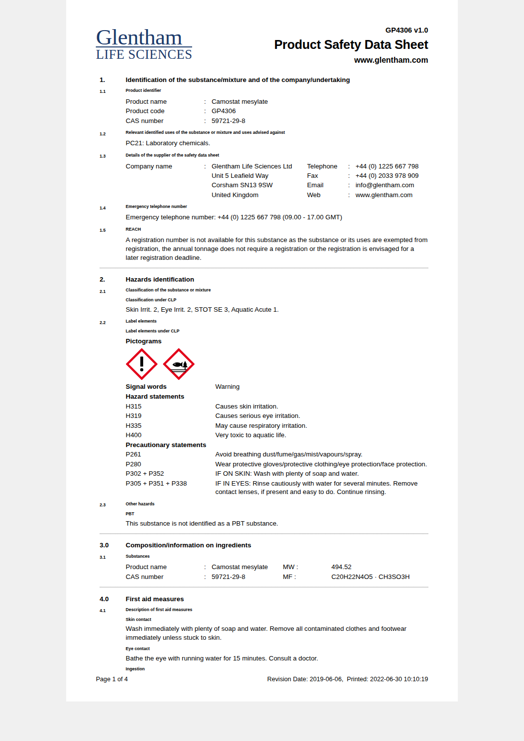Glentham LIFE SCIENCES
GP4306 v1.0
Product Safety Data Sheet
www.glentham.com
1.
Identification of the substance/mixture and of the company/undertaking
1.1
Product identifier
| Product name | : | Camostat mesylate |
| Product code | : | GP4306 |
| CAS number | : | 59721-29-8 |
1.2
Relevant identified uses of the substance or mixture and uses advised against
PC21: Laboratory chemicals.
1.3
Details of the supplier of the safety data sheet
| Company name | : | Glentham Life Sciences Ltd | Telephone | : | +44 (0) 1225 667 798 |
| | | Unit 5 Leafield Way | Fax | : | +44 (0) 2033 978 909 |
| | | Corsham SN13 9SW | Email | : | info@glentham.com |
| | | United Kingdom | Web | : | www.glentham.com |
1.4
Emergency telephone number
Emergency telephone number: +44 (0) 1225 667 798 (09.00 - 17.00 GMT)
1.5
REACH
A registration number is not available for this substance as the substance or its uses are exempted from registration, the annual tonnage does not require a registration or the registration is envisaged for a later registration deadline.
2.
Hazards identification
2.1
Classification of the substance or mixture
Classification under CLP
Skin Irrit. 2, Eye Irrit. 2, STOT SE 3, Aquatic Acute 1.
2.2
Label elements
Label elements under CLP
Pictograms
| Signal words | Warning |
| Hazard statements | |
| H315 | Causes skin irritation. |
| H319 | Causes serious eye irritation. |
| H335 | May cause respiratory irritation. |
| H400 | Very toxic to aquatic life. |
| Precautionary statements | |
| P261 | Avoid breathing dust/fume/gas/mist/vapours/spray. |
| P280 | Wear protective gloves/protective clothing/eye protection/face protection. |
| P302 + P352 | IF ON SKIN: Wash with plenty of soap and water. |
| P305 + P351 + P338 | IF IN EYES: Rinse cautiously with water for several minutes. Remove contact lenses, if present and easy to do. Continue rinsing. |
2.3
Other hazards
PBT
This substance is not identified as a PBT substance.
3.0
Composition/information on ingredients
3.1
Substances
| Product name | : | Camostat mesylate | MW : | | 494.52 |
| CAS number | : | 59721-29-8 | MF : | | C20H22N4O5 · CH3SO3H |
4.0
First aid measures
4.1
Description of first aid measures
Skin contact
Wash immediately with plenty of soap and water. Remove all contaminated clothes and footwear immediately unless stuck to skin.
Eye contact
Bathe the eye with running water for 15 minutes. Consult a doctor.
Ingestion
Page 1 of 4
Revision Date: 2019-06-06, Printed: 2022-06-30 10:10:19